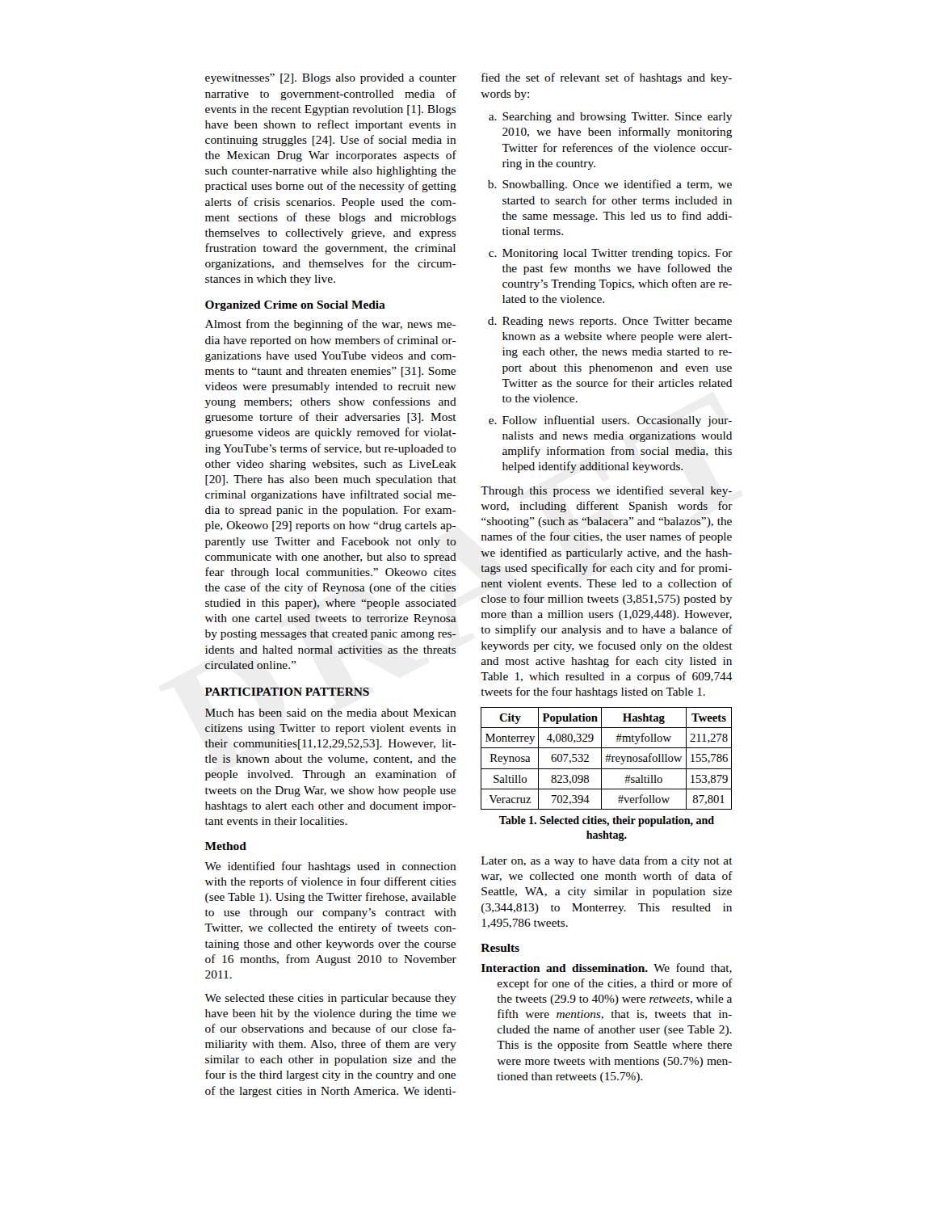DRAFT
eyewitnesses” [2]. Blogs also provided a counter narrative to government-controlled media of events in the recent Egyptian revolution [1]. Blogs have been shown to reflect important events in continuing struggles [24]. Use of social media in the Mexican Drug War incorporates aspects of such counter-narrative while also highlighting the practical uses borne out of the necessity of getting alerts of crisis scenarios. People used the comment sections of these blogs and microblogs themselves to collectively grieve, and express frustration toward the government, the criminal organizations, and themselves for the circumstances in which they live.
Organized Crime on Social Media
Almost from the beginning of the war, news media have reported on how members of criminal organizations have used YouTube videos and comments to “taunt and threaten enemies” [31]. Some videos were presumably intended to recruit new young members; others show confessions and gruesome torture of their adversaries [3]. Most gruesome videos are quickly removed for violating YouTube’s terms of service, but re-uploaded to other video sharing websites, such as LiveLeak [20]. There has also been much speculation that criminal organizations have infiltrated social media to spread panic in the population. For example, Okeowo [29] reports on how “drug cartels apparently use Twitter and Facebook not only to communicate with one another, but also to spread fear through local communities.” Okeowo cites the case of the city of Reynosa (one of the cities studied in this paper), where “people associated with one cartel used tweets to terrorize Reynosa by posting messages that created panic among residents and halted normal activities as the threats circulated online.”
Participation Patterns
Much has been said on the media about Mexican citizens using Twitter to report violent events in their communities[11,12,29,52,53]. However, little is known about the volume, content, and the people involved. Through an examination of tweets on the Drug War, we show how people use hashtags to alert each other and document important events in their localities.
Method
We identified four hashtags used in connection with the reports of violence in four different cities (see Table 1). Using the Twitter firehose, available to use through our company’s contract with Twitter, we collected the entirety of tweets containing those and other keywords over the course of 16 months, from August 2010 to November 2011.
We selected these cities in particular because they have been hit by the violence during the time we of our observations and because of our close familiarity with them. Also, three of them are very similar to each other in population size and the four is the third largest city in the country and one of the largest cities in North America. We identified the set of relevant set of hashtags and keywords by:
Searching and browsing Twitter. Since early 2010, we have been informally monitoring Twitter for references of the violence occurring in the country.
Snowballing. Once we identified a term, we started to search for other terms included in the same message. This led us to find additional terms.
Monitoring local Twitter trending topics. For the past few months we have followed the country’s Trending Topics, which often are related to the violence.
Reading news reports. Once Twitter became known as a website where people were alerting each other, the news media started to report about this phenomenon and even use Twitter as the source for their articles related to the violence.
Follow influential users. Occasionally journalists and news media organizations would amplify information from social media, this helped identify additional keywords.
Through this process we identified several keyword, including different Spanish words for “shooting” (such as “balacera” and “balazos”), the names of the four cities, the user names of people we identified as particularly active, and the hashtags used specifically for each city and for prominent violent events. These led to a collection of close to four million tweets (3,851,575) posted by more than a million users (1,029,448). However, to simplify our analysis and to have a balance of keywords per city, we focused only on the oldest and most active hashtag for each city listed in Table 1, which resulted in a corpus of 609,744 tweets for the four hashtags listed on Table 1.
| City | Population | Hashtag | Tweets |
| --- | --- | --- | --- |
| Monterrey | 4,080,329 | #mtyfollow | 211,278 |
| Reynosa | 607,532 | #reynosafolllow | 155,786 |
| Saltillo | 823,098 | #saltillo | 153,879 |
| Veracruz | 702,394 | #verfollow | 87,801 |
Table 1. Selected cities, their population, and hashtag.
Later on, as a way to have data from a city not at war, we collected one month worth of data of Seattle, WA, a city similar in population size (3,344,813) to Monterrey. This resulted in 1,495,786 tweets.
Results
Interaction and dissemination. We found that, except for one of the cities, a third or more of the tweets (29.9 to 40%) were retweets, while a fifth were mentions, that is, tweets that included the name of another user (see Table 2). This is the opposite from Seattle where there were more tweets with mentions (50.7%) mentioned than retweets (15.7%).